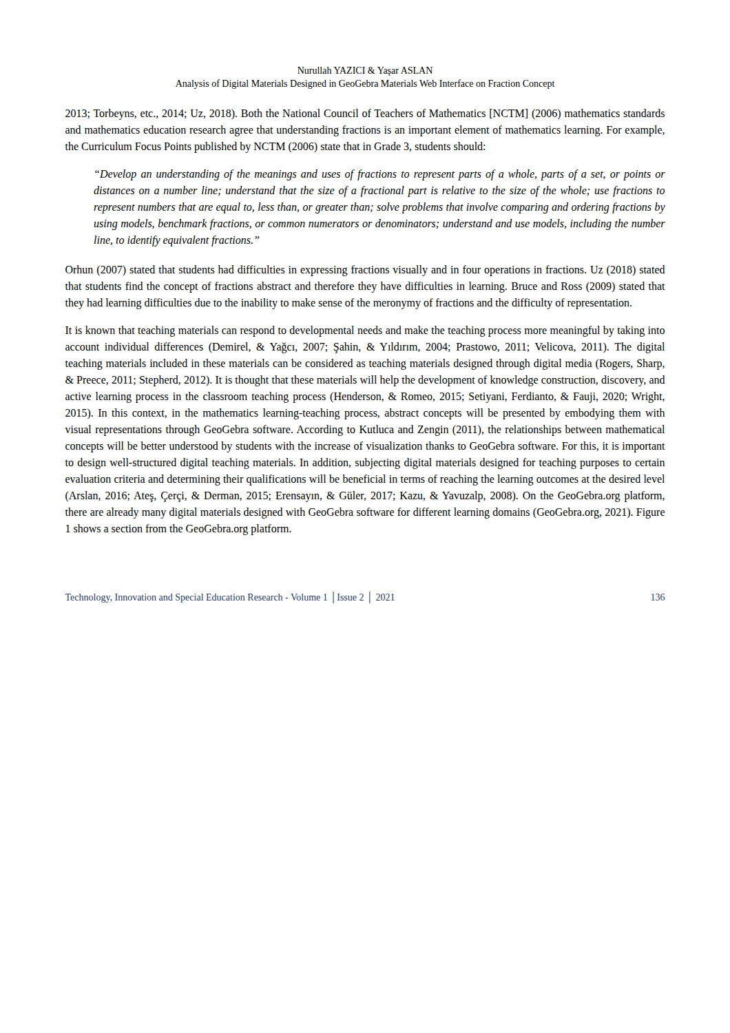Nurullah YAZICI & Yaşar ASLAN Analysis of Digital Materials Designed in GeoGebra Materials Web Interface on Fraction Concept
2013; Torbeyns, etc., 2014; Uz, 2018). Both the National Council of Teachers of Mathematics [NCTM] (2006) mathematics standards and mathematics education research agree that understanding fractions is an important element of mathematics learning. For example, the Curriculum Focus Points published by NCTM (2006) state that in Grade 3, students should:
“Develop an understanding of the meanings and uses of fractions to represent parts of a whole, parts of a set, or points or distances on a number line; understand that the size of a fractional part is relative to the size of the whole; use fractions to represent numbers that are equal to, less than, or greater than; solve problems that involve comparing and ordering fractions by using models, benchmark fractions, or common numerators or denominators; understand and use models, including the number line, to identify equivalent fractions.”
Orhun (2007) stated that students had difficulties in expressing fractions visually and in four operations in fractions. Uz (2018) stated that students find the concept of fractions abstract and therefore they have difficulties in learning. Bruce and Ross (2009) stated that they had learning difficulties due to the inability to make sense of the meronymy of fractions and the difficulty of representation.
It is known that teaching materials can respond to developmental needs and make the teaching process more meaningful by taking into account individual differences (Demirel, & Yağcı, 2007; Şahin, & Yıldırım, 2004; Prastowo, 2011; Velicova, 2011). The digital teaching materials included in these materials can be considered as teaching materials designed through digital media (Rogers, Sharp, & Preece, 2011; Stepherd, 2012). It is thought that these materials will help the development of knowledge construction, discovery, and active learning process in the classroom teaching process (Henderson, & Romeo, 2015; Setiyani, Ferdianto, & Fauji, 2020; Wright, 2015). In this context, in the mathematics learning-teaching process, abstract concepts will be presented by embodying them with visual representations through GeoGebra software. According to Kutluca and Zengin (2011), the relationships between mathematical concepts will be better understood by students with the increase of visualization thanks to GeoGebra software. For this, it is important to design well-structured digital teaching materials. In addition, subjecting digital materials designed for teaching purposes to certain evaluation criteria and determining their qualifications will be beneficial in terms of reaching the learning outcomes at the desired level (Arslan, 2016; Ateş, Çerçi, & Derman, 2015; Erensayın, & Güler, 2017; Kazu, & Yavuzalp, 2008). On the GeoGebra.org platform, there are already many digital materials designed with GeoGebra software for different learning domains (GeoGebra.org, 2021). Figure 1 shows a section from the GeoGebra.org platform.
Technology, Innovation and Special Education Research - Volume 1 │Issue 2 │ 2021 136